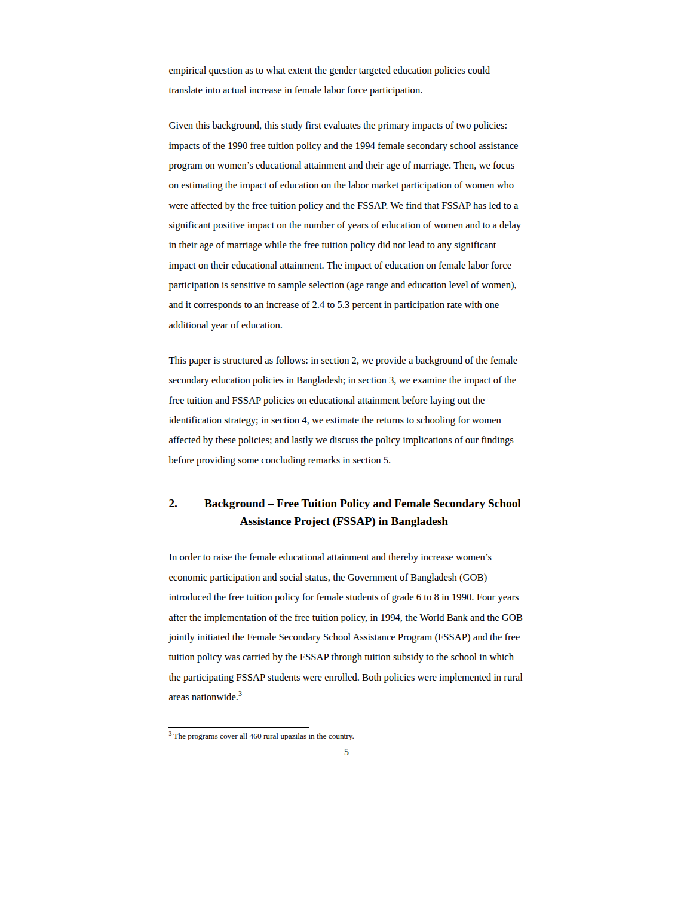empirical question as to what extent the gender targeted education policies could translate into actual increase in female labor force participation.
Given this background, this study first evaluates the primary impacts of two policies: impacts of the 1990 free tuition policy and the 1994 female secondary school assistance program on women’s educational attainment and their age of marriage. Then, we focus on estimating the impact of education on the labor market participation of women who were affected by the free tuition policy and the FSSAP. We find that FSSAP has led to a significant positive impact on the number of years of education of women and to a delay in their age of marriage while the free tuition policy did not lead to any significant impact on their educational attainment. The impact of education on female labor force participation is sensitive to sample selection (age range and education level of women), and it corresponds to an increase of 2.4 to 5.3 percent in participation rate with one additional year of education.
This paper is structured as follows: in section 2, we provide a background of the female secondary education policies in Bangladesh; in section 3, we examine the impact of the free tuition and FSSAP policies on educational attainment before laying out the identification strategy; in section 4, we estimate the returns to schooling for women affected by these policies; and lastly we discuss the policy implications of our findings before providing some concluding remarks in section 5.
2. Background – Free Tuition Policy and Female Secondary SchoolAssistance Project (FSSAP) in Bangladesh
In order to raise the female educational attainment and thereby increase women’s economic participation and social status, the Government of Bangladesh (GOB) introduced the free tuition policy for female students of grade 6 to 8 in 1990. Four years after the implementation of the free tuition policy, in 1994, the World Bank and the GOB jointly initiated the Female Secondary School Assistance Program (FSSAP) and the free tuition policy was carried by the FSSAP through tuition subsidy to the school in which the participating FSSAP students were enrolled. Both policies were implemented in rural areas nationwide.3
3 The programs cover all 460 rural upazilas in the country.
5